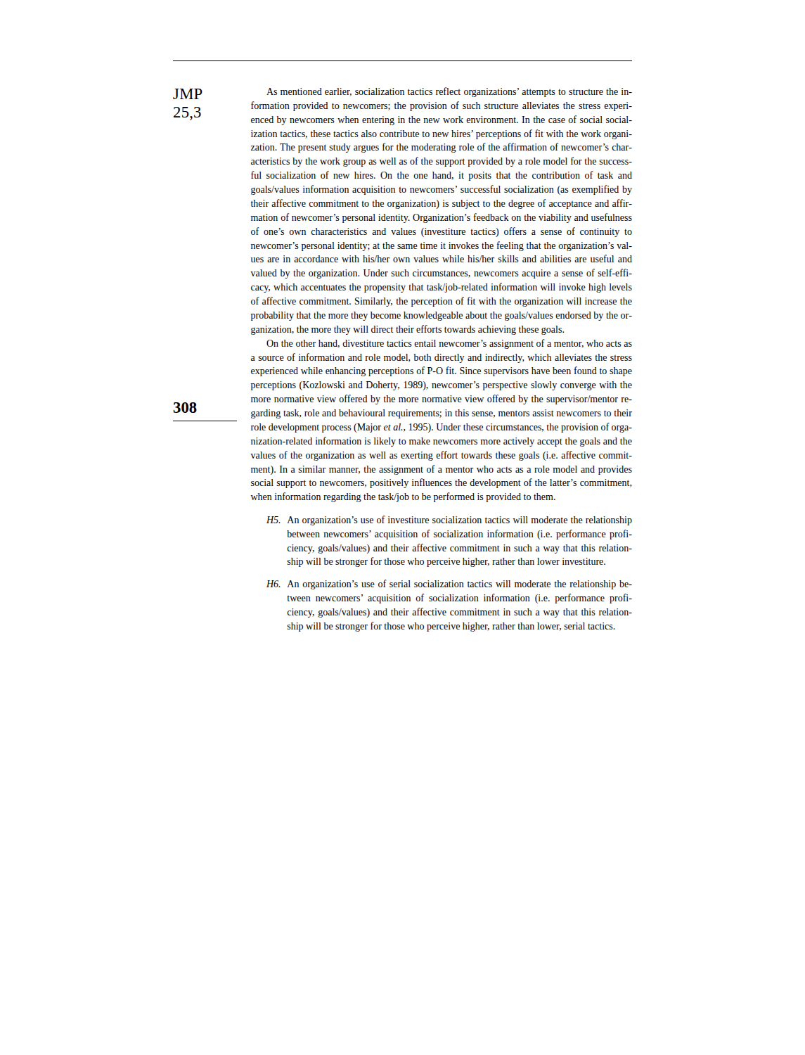JMP
25,3
308
As mentioned earlier, socialization tactics reflect organizations’ attempts to structure the information provided to newcomers; the provision of such structure alleviates the stress experienced by newcomers when entering in the new work environment. In the case of social socialization tactics, these tactics also contribute to new hires’ perceptions of fit with the work organization. The present study argues for the moderating role of the affirmation of newcomer’s characteristics by the work group as well as of the support provided by a role model for the successful socialization of new hires. On the one hand, it posits that the contribution of task and goals/values information acquisition to newcomers’ successful socialization (as exemplified by their affective commitment to the organization) is subject to the degree of acceptance and affirmation of newcomer’s personal identity. Organization’s feedback on the viability and usefulness of one’s own characteristics and values (investiture tactics) offers a sense of continuity to newcomer’s personal identity; at the same time it invokes the feeling that the organization’s values are in accordance with his/her own values while his/her skills and abilities are useful and valued by the organization. Under such circumstances, newcomers acquire a sense of self-efficacy, which accentuates the propensity that task/job-related information will invoke high levels of affective commitment. Similarly, the perception of fit with the organization will increase the probability that the more they become knowledgeable about the goals/values endorsed by the organization, the more they will direct their efforts towards achieving these goals.
On the other hand, divestiture tactics entail newcomer’s assignment of a mentor, who acts as a source of information and role model, both directly and indirectly, which alleviates the stress experienced while enhancing perceptions of P-O fit. Since supervisors have been found to shape perceptions (Kozlowski and Doherty, 1989), newcomer’s perspective slowly converge with the more normative view offered by the more normative view offered by the supervisor/mentor regarding task, role and behavioural requirements; in this sense, mentors assist newcomers to their role development process (Major et al., 1995). Under these circumstances, the provision of organization-related information is likely to make newcomers more actively accept the goals and the values of the organization as well as exerting effort towards these goals (i.e. affective commitment). In a similar manner, the assignment of a mentor who acts as a role model and provides social support to newcomers, positively influences the development of the latter’s commitment, when information regarding the task/job to be performed is provided to them.
H5. An organization’s use of investiture socialization tactics will moderate the relationship between newcomers’ acquisition of socialization information (i.e. performance proficiency, goals/values) and their affective commitment in such a way that this relationship will be stronger for those who perceive higher, rather than lower investiture.
H6. An organization’s use of serial socialization tactics will moderate the relationship between newcomers’ acquisition of socialization information (i.e. performance proficiency, goals/values) and their affective commitment in such a way that this relationship will be stronger for those who perceive higher, rather than lower, serial tactics.